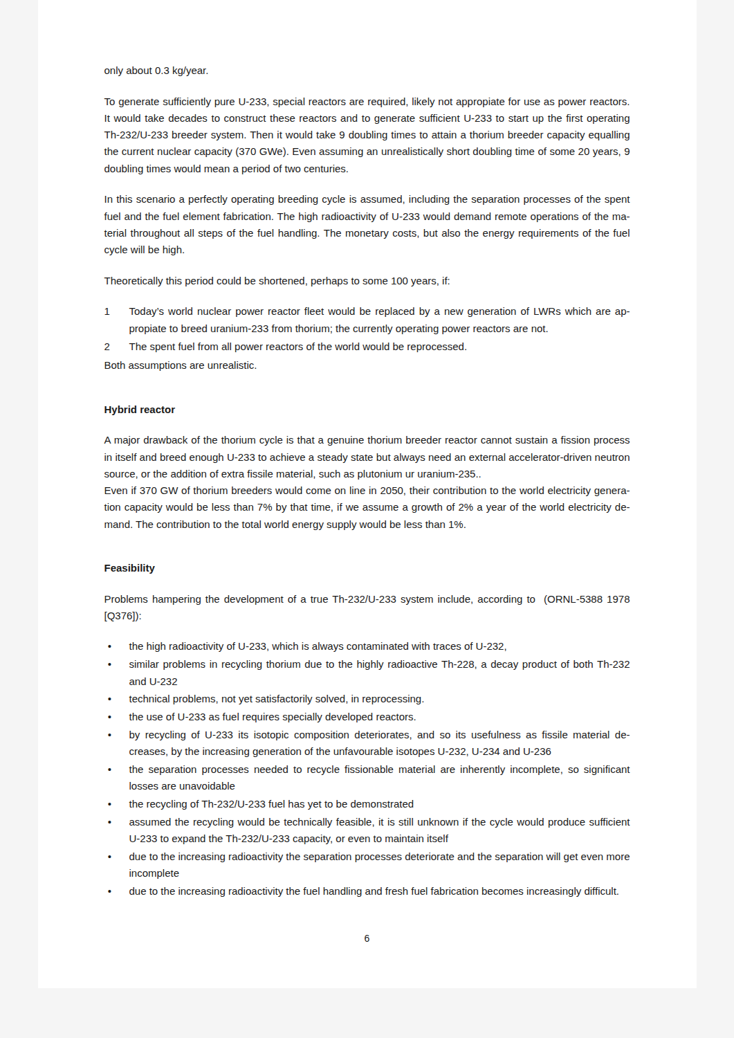only about 0.3 kg/year.
To generate sufficiently pure U-233, special reactors are required, likely not appropiate for use as power reactors. It would take decades to construct these reactors and to generate sufficient U-233 to start up the first operating Th-232/U-233 breeder system. Then it would take 9 doubling times to attain a thorium breeder capacity equalling the current nuclear capacity (370 GWe). Even assuming an unrealistically short doubling time of some 20 years, 9 doubling times would mean a period of two centuries.
In this scenario a perfectly operating breeding cycle is assumed, including the separation processes of the spent fuel and the fuel element fabrication. The high radioactivity of U-233 would demand remote operations of the material throughout all steps of the fuel handling. The monetary costs, but also the energy requirements of the fuel cycle will be high.
Theoretically this period could be shortened, perhaps to some 100 years, if:
1 Today’s world nuclear power reactor fleet would be replaced by a new generation of LWRs which are appropiate to breed uranium-233 from thorium; the currently operating power reactors are not.
2 The spent fuel from all power reactors of the world would be reprocessed.
Both assumptions are unrealistic.
Hybrid reactor
A major drawback of the thorium cycle is that a genuine thorium breeder reactor cannot sustain a fission process in itself and breed enough U-233 to achieve a steady state but always need an external accelerator-driven neutron source, or the addition of extra fissile material, such as plutonium ur uranium-235..
Even if 370 GW of thorium breeders would come on line in 2050, their contribution to the world electricity generation capacity would be less than 7% by that time, if we assume a growth of 2% a year of the world electricity demand. The contribution to the total world energy supply would be less than 1%.
Feasibility
Problems hampering the development of a true Th-232/U-233 system include, according to (ORNL-5388 1978 [Q376]):
the high radioactivity of U-233, which is always contaminated with traces of U-232,
similar problems in recycling thorium due to the highly radioactive Th-228, a decay product of both Th-232 and U-232
technical problems, not yet satisfactorily solved, in reprocessing.
the use of U-233 as fuel requires specially developed reactors.
by recycling of U-233 its isotopic composition deteriorates, and so its usefulness as fissile material decreases, by the increasing generation of the unfavourable isotopes U-232, U-234 and U-236
the separation processes needed to recycle fissionable material are inherently incomplete, so significant losses are unavoidable
the recycling of Th-232/U-233 fuel has yet to be demonstrated
assumed the recycling would be technically feasible, it is still unknown if the cycle would produce sufficient U-233 to expand the Th-232/U-233 capacity, or even to maintain itself
due to the increasing radioactivity the separation processes deteriorate and the separation will get even more incomplete
due to the increasing radioactivity the fuel handling and fresh fuel fabrication becomes increasingly difficult.
6